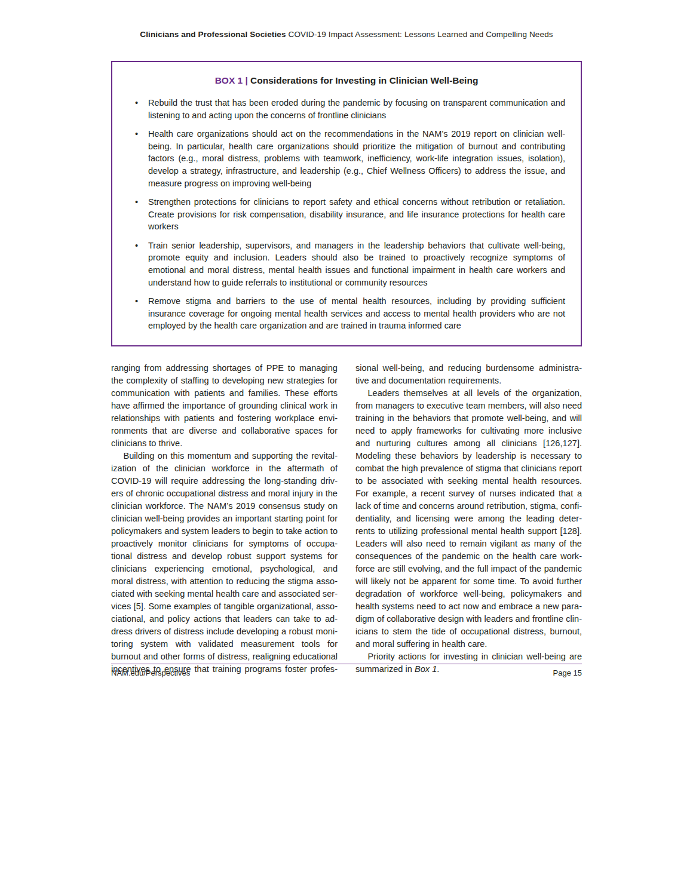Clinicians and Professional Societies COVID-19 Impact Assessment: Lessons Learned and Compelling Needs
BOX 1 | Considerations for Investing in Clinician Well-Being
Rebuild the trust that has been eroded during the pandemic by focusing on transparent communication and listening to and acting upon the concerns of frontline clinicians
Health care organizations should act on the recommendations in the NAM’s 2019 report on clinician well-being. In particular, health care organizations should prioritize the mitigation of burnout and contributing factors (e.g., moral distress, problems with teamwork, inefficiency, work-life integration issues, isolation), develop a strategy, infrastructure, and leadership (e.g., Chief Wellness Officers) to address the issue, and measure progress on improving well-being
Strengthen protections for clinicians to report safety and ethical concerns without retribution or retaliation. Create provisions for risk compensation, disability insurance, and life insurance protections for health care workers
Train senior leadership, supervisors, and managers in the leadership behaviors that cultivate well-being, promote equity and inclusion. Leaders should also be trained to proactively recognize symptoms of emotional and moral distress, mental health issues and functional impairment in health care workers and understand how to guide referrals to institutional or community resources
Remove stigma and barriers to the use of mental health resources, including by providing sufficient insurance coverage for ongoing mental health services and access to mental health providers who are not employed by the health care organization and are trained in trauma informed care
ranging from addressing shortages of PPE to managing the complexity of staffing to developing new strategies for communication with patients and families. These efforts have affirmed the importance of grounding clinical work in relationships with patients and fostering workplace environments that are diverse and collaborative spaces for clinicians to thrive.
Building on this momentum and supporting the revitalization of the clinician workforce in the aftermath of COVID-19 will require addressing the long-standing drivers of chronic occupational distress and moral injury in the clinician workforce. The NAM’s 2019 consensus study on clinician well-being provides an important starting point for policymakers and system leaders to begin to take action to proactively monitor clinicians for symptoms of occupational distress and develop robust support systems for clinicians experiencing emotional, psychological, and moral distress, with attention to reducing the stigma associated with seeking mental health care and associated services [5]. Some examples of tangible organizational, associational, and policy actions that leaders can take to address drivers of distress include developing a robust monitoring system with validated measurement tools for burnout and other forms of distress, realigning educational incentives to ensure that training programs foster professional well-being, and reducing burdensome administrative and documentation requirements.
Leaders themselves at all levels of the organization, from managers to executive team members, will also need training in the behaviors that promote well-being, and will need to apply frameworks for cultivating more inclusive and nurturing cultures among all clinicians [126,127]. Modeling these behaviors by leadership is necessary to combat the high prevalence of stigma that clinicians report to be associated with seeking mental health resources. For example, a recent survey of nurses indicated that a lack of time and concerns around retribution, stigma, confidentiality, and licensing were among the leading deterrents to utilizing professional mental health support [128]. Leaders will also need to remain vigilant as many of the consequences of the pandemic on the health care workforce are still evolving, and the full impact of the pandemic will likely not be apparent for some time. To avoid further degradation of workforce well-being, policymakers and health systems need to act now and embrace a new paradigm of collaborative design with leaders and frontline clinicians to stem the tide of occupational distress, burnout, and moral suffering in health care.
Priority actions for investing in clinician well-being are summarized in Box 1.
NAM.edu/Perspectives
Page 15